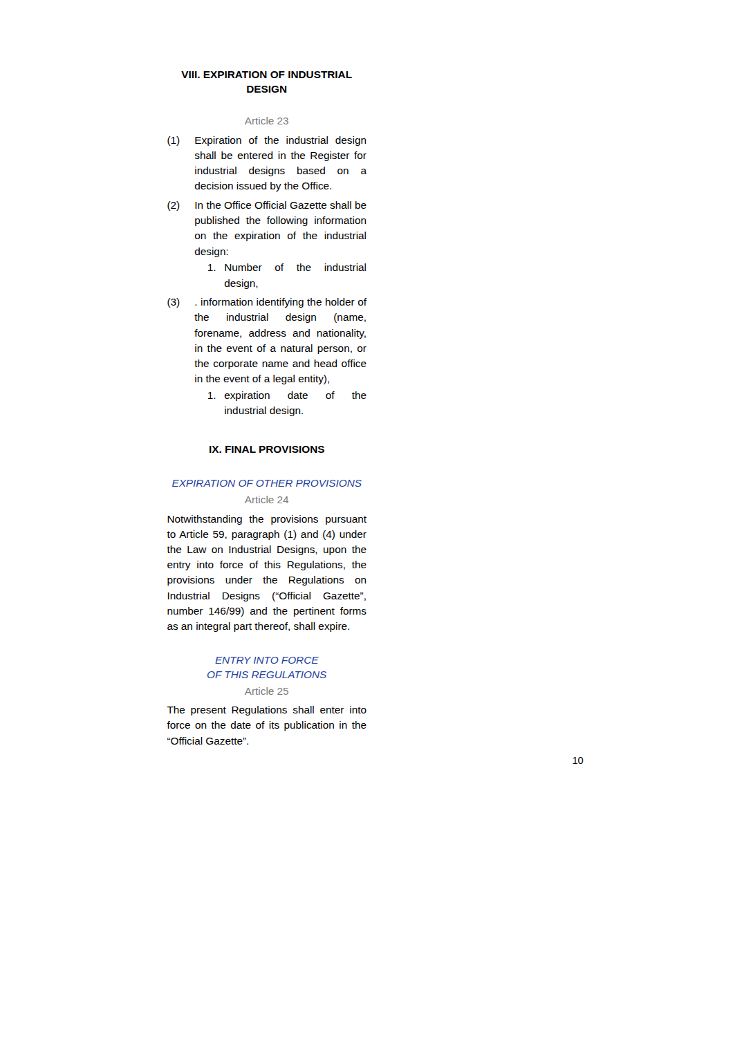VIII. EXPIRATION OF INDUSTRIAL DESIGN
Article 23
(1) Expiration of the industrial design shall be entered in the Register for industrial designs based on a decision issued by the Office.
(2) In the Office Official Gazette shall be published the following information on the expiration of the industrial design: 1. Number of the industrial design,
(3) . information identifying the holder of the industrial design (name, forename, address and nationality, in the event of a natural person, or the corporate name and head office in the event of a legal entity), 1. expiration date of the industrial design.
IX. FINAL PROVISIONS
EXPIRATION OF OTHER PROVISIONS
Article 24
Notwithstanding the provisions pursuant to Article 59, paragraph (1) and (4) under the Law on Industrial Designs, upon the entry into force of this Regulations, the provisions under the Regulations on Industrial Designs (“Official Gazette”, number 146/99) and the pertinent forms as an integral part thereof, shall expire.
ENTRY INTO FORCE
OF THIS REGULATIONS
Article 25
The present Regulations shall enter into force on the date of its publication in the “Official Gazette”.
10